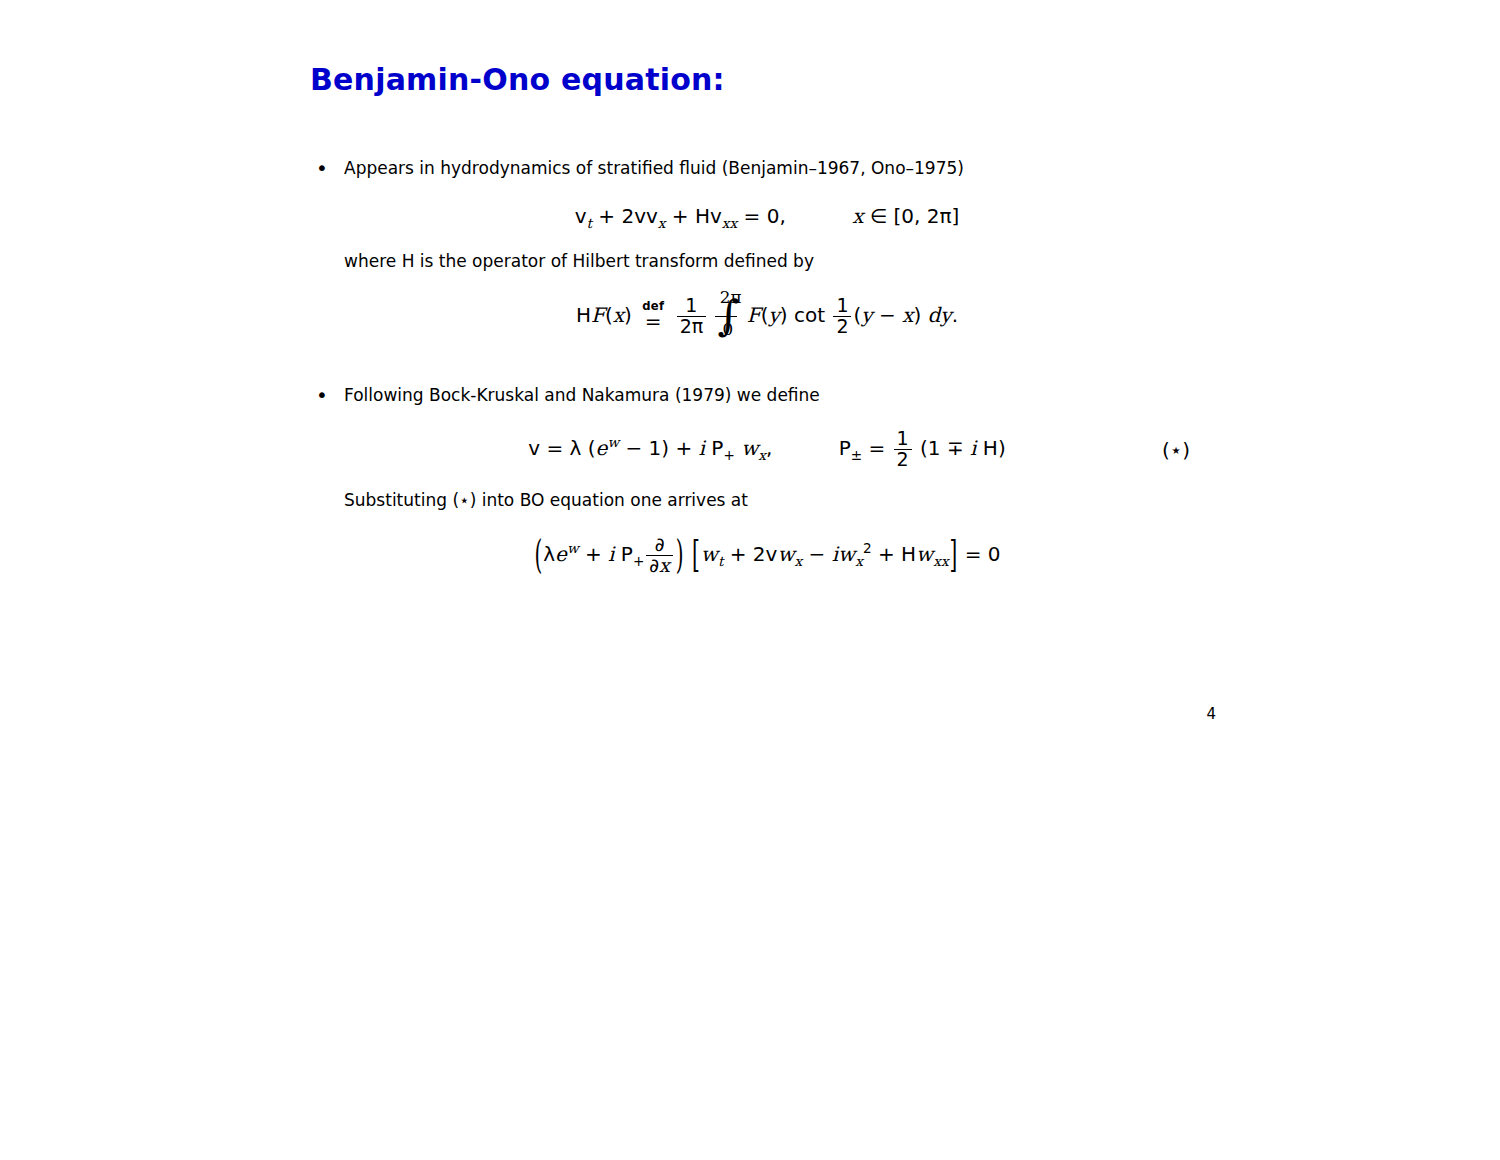Benjamin-Ono equation:
Appears in hydrodynamics of stratified fluid (Benjamin–1967, Ono–1975)
vt + 2vvx + Hvxx = 0, x ∈ [0, 2π]
where H is the operator of Hilbert transform defined by
HF(x) def= 12π 2π∫ 0 F(y) cot 12(y − x) dy.
Following Bock-Kruskal and Nakamura (1979) we define
v = λ (ew − 1) + i P+ wx, P± = 12 (1 ∓ i H) (⋆)
Substituting (⋆) into BO equation one arrives at
(λew + i P+∂∂x) [wt + 2vwx − iwx2 + Hwxx] = 0
4